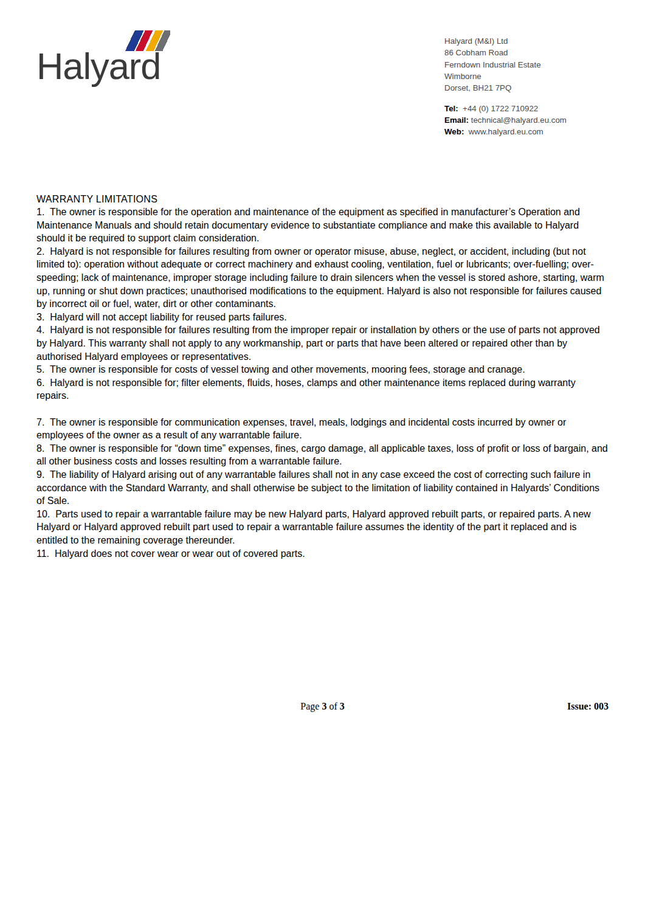Halyard
Halyard (M&I) Ltd
86 Cobham Road
Ferndown Industrial Estate
Wimborne
Dorset, BH21 7PQ
Tel: +44 (0) 1722 710922
Email: technical@halyard.eu.com
Web: www.halyard.eu.com
WARRANTY LIMITATIONS
1. The owner is responsible for the operation and maintenance of the equipment as specified in manufacturer’s Operation and Maintenance Manuals and should retain documentary evidence to substantiate compliance and make this available to Halyard should it be required to support claim consideration.
2. Halyard is not responsible for failures resulting from owner or operator misuse, abuse, neglect, or accident, including (but not limited to): operation without adequate or correct machinery and exhaust cooling, ventilation, fuel or lubricants; over-fuelling; over-speeding; lack of maintenance, improper storage including failure to drain silencers when the vessel is stored ashore, starting, warm up, running or shut down practices; unauthorised modifications to the equipment. Halyard is also not responsible for failures caused by incorrect oil or fuel, water, dirt or other contaminants.
3. Halyard will not accept liability for reused parts failures.
4. Halyard is not responsible for failures resulting from the improper repair or installation by others or the use of parts not approved by Halyard. This warranty shall not apply to any workmanship, part or parts that have been altered or repaired other than by authorised Halyard employees or representatives.
5. The owner is responsible for costs of vessel towing and other movements, mooring fees, storage and cranage.
6. Halyard is not responsible for; filter elements, fluids, hoses, clamps and other maintenance items replaced during warranty repairs.
7. The owner is responsible for communication expenses, travel, meals, lodgings and incidental costs incurred by owner or employees of the owner as a result of any warrantable failure.
8. The owner is responsible for “down time” expenses, fines, cargo damage, all applicable taxes, loss of profit or loss of bargain, and all other business costs and losses resulting from a warrantable failure.
9. The liability of Halyard arising out of any warrantable failures shall not in any case exceed the cost of correcting such failure in accordance with the Standard Warranty, and shall otherwise be subject to the limitation of liability contained in Halyards’ Conditions of Sale.
10. Parts used to repair a warrantable failure may be new Halyard parts, Halyard approved rebuilt parts, or repaired parts. A new Halyard or Halyard approved rebuilt part used to repair a warrantable failure assumes the identity of the part it replaced and is entitled to the remaining coverage thereunder.
11. Halyard does not cover wear or wear out of covered parts.
Page 3 of 3 Issue: 003